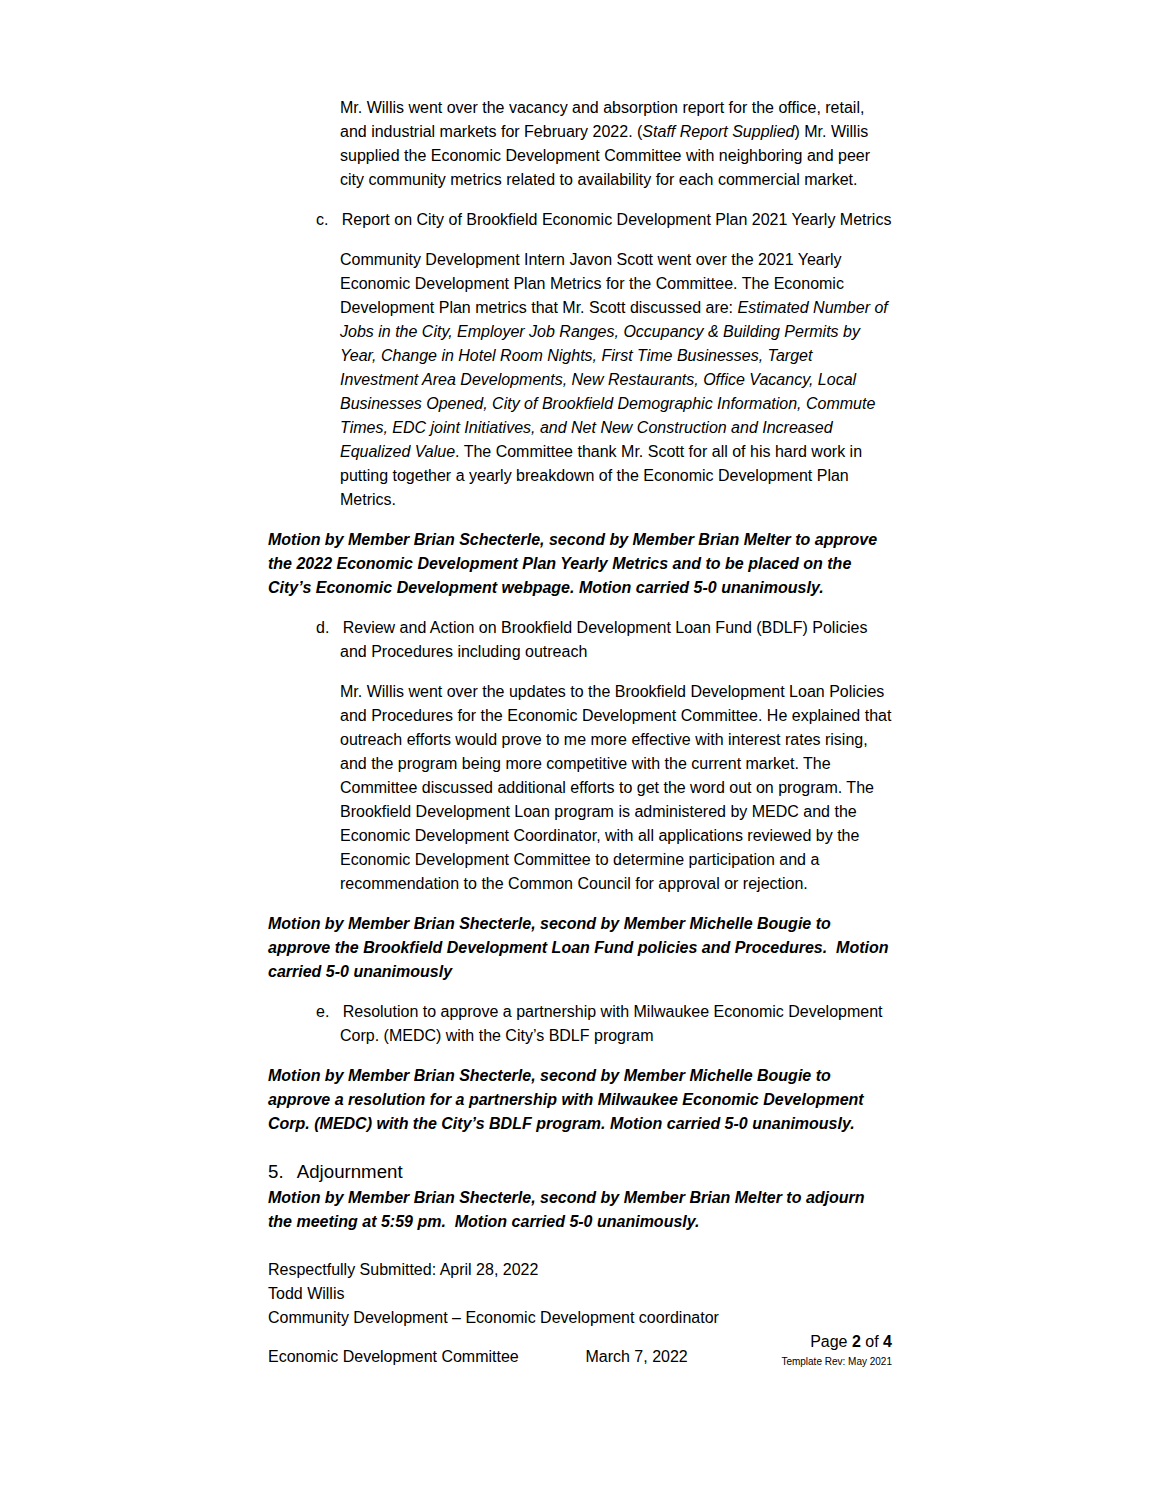Mr. Willis went over the vacancy and absorption report for the office, retail, and industrial markets for February 2022. (Staff Report Supplied) Mr. Willis supplied the Economic Development Committee with neighboring and peer city community metrics related to availability for each commercial market.
c. Report on City of Brookfield Economic Development Plan 2021 Yearly Metrics
Community Development Intern Javon Scott went over the 2021 Yearly Economic Development Plan Metrics for the Committee. The Economic Development Plan metrics that Mr. Scott discussed are: Estimated Number of Jobs in the City, Employer Job Ranges, Occupancy & Building Permits by Year, Change in Hotel Room Nights, First Time Businesses, Target Investment Area Developments, New Restaurants, Office Vacancy, Local Businesses Opened, City of Brookfield Demographic Information, Commute Times, EDC joint Initiatives, and Net New Construction and Increased Equalized Value. The Committee thank Mr. Scott for all of his hard work in putting together a yearly breakdown of the Economic Development Plan Metrics.
Motion by Member Brian Schecterle, second by Member Brian Melter to approve the 2022 Economic Development Plan Yearly Metrics and to be placed on the City’s Economic Development webpage. Motion carried 5-0 unanimously.
d. Review and Action on Brookfield Development Loan Fund (BDLF) Policies and Procedures including outreach
Mr. Willis went over the updates to the Brookfield Development Loan Policies and Procedures for the Economic Development Committee. He explained that outreach efforts would prove to me more effective with interest rates rising, and the program being more competitive with the current market. The Committee discussed additional efforts to get the word out on program. The Brookfield Development Loan program is administered by MEDC and the Economic Development Coordinator, with all applications reviewed by the Economic Development Committee to determine participation and a recommendation to the Common Council for approval or rejection.
Motion by Member Brian Shecterle, second by Member Michelle Bougie to approve the Brookfield Development Loan Fund policies and Procedures. Motion carried 5-0 unanimously
e. Resolution to approve a partnership with Milwaukee Economic Development Corp. (MEDC) with the City’s BDLF program
Motion by Member Brian Shecterle, second by Member Michelle Bougie to approve a resolution for a partnership with Milwaukee Economic Development Corp. (MEDC) with the City’s BDLF program. Motion carried 5-0 unanimously.
5. Adjournment
Motion by Member Brian Shecterle, second by Member Brian Melter to adjourn the meeting at 5:59 pm. Motion carried 5-0 unanimously.
Respectfully Submitted: April 28, 2022
Todd Willis
Community Development – Economic Development coordinator
Economic Development Committee March 7, 2022
Page 2 of 4
Template Rev: May 2021